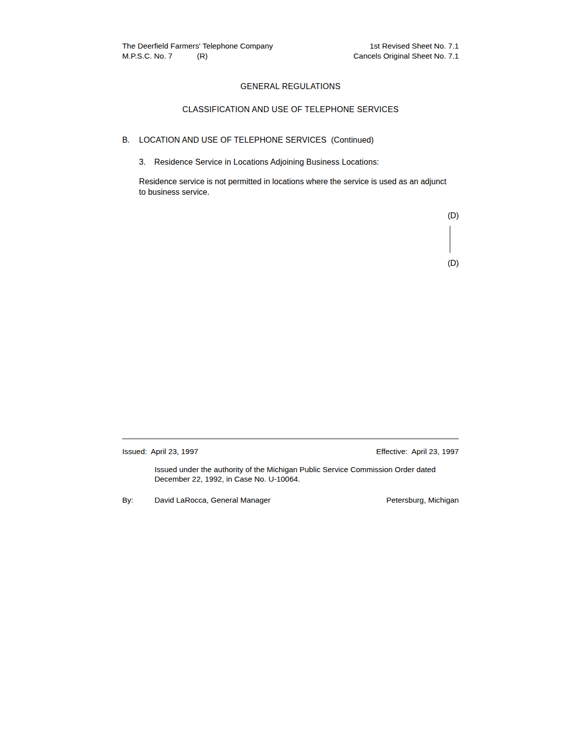| The Deerfield Farmers' Telephone Company | 1st Revised Sheet No. 7.1 |
| M.P.S.C. No. 7 (R) | Cancels Original Sheet No. 7.1 |
GENERAL REGULATIONS
CLASSIFICATION AND USE OF TELEPHONE SERVICES
B.
LOCATION AND USE OF TELEPHONE SERVICES (Continued)
3.
Residence Service in Locations Adjoining Business Locations:
Residence service is not permitted in locations where the service is used as an adjunct to business service.
(D)
(D)
Issued: April 23, 1997
Effective: April 23, 1997
Issued under the authority of the Michigan Public Service Commission Order dated
December 22, 1992, in Case No. U-10064.
By:
David LaRocca, General Manager
Petersburg, Michigan